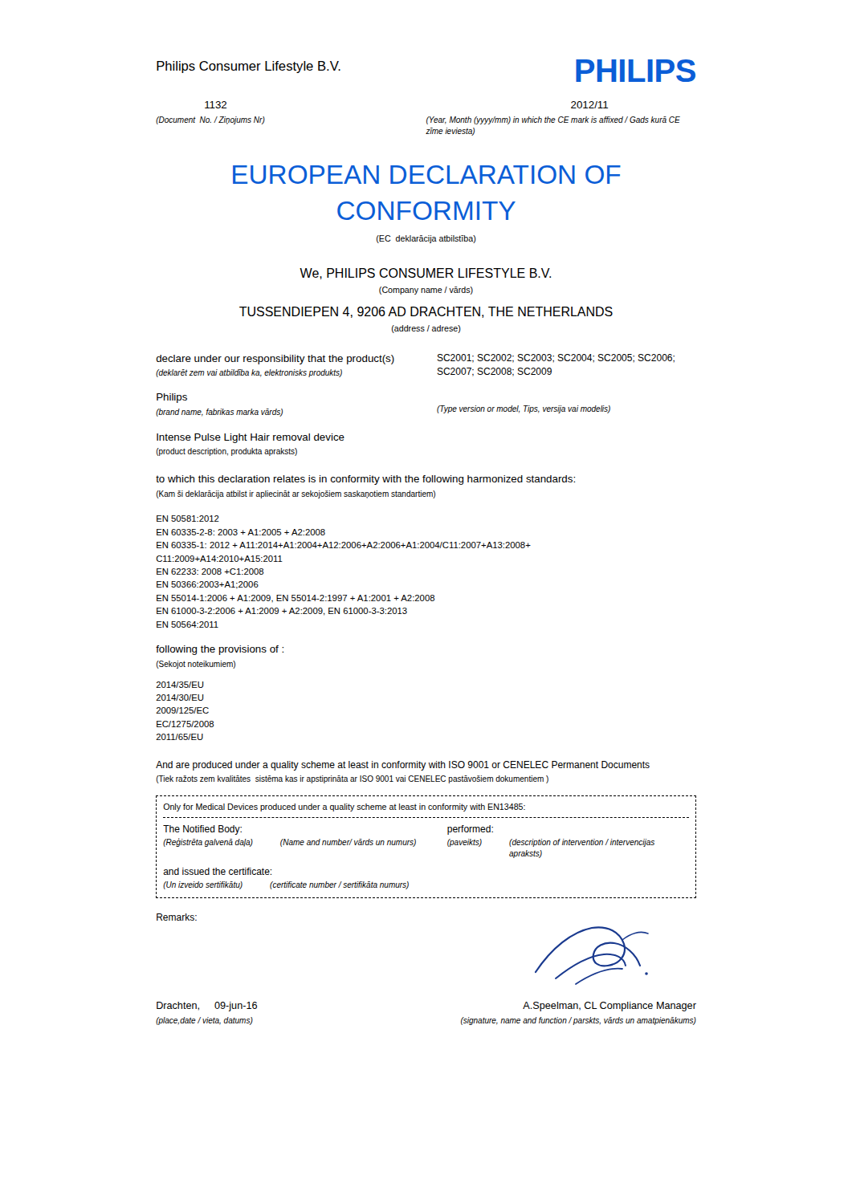Philips Consumer Lifestyle B.V.
PHILIPS
1132
(Document No. / Ziņojums Nr)
2012/11
(Year, Month (yyyy/mm) in which the CE mark is affixed / Gads kurā CE zīme ieviesta)
EUROPEAN DECLARATION OF CONFORMITY
(EC deklarācija atbilstība)
We, PHILIPS CONSUMER LIFESTYLE B.V.
(Company name / vārds)
TUSSENDIEPEN 4, 9206 AD DRACHTEN, THE NETHERLANDS
(address / adrese)
declare under our responsibility that the product(s)
(deklarēt zem vai atbildība ka, elektronisks produkts)
SC2001; SC2002; SC2003; SC2004; SC2005; SC2006; SC2007; SC2008; SC2009
Philips
(brand name, fabrikas marka vārds)
(Type version or model, Tips, versija vai modelis)
Intense Pulse Light Hair removal device
(product description, produkta apraksts)
to which this declaration relates is in conformity with the following harmonized standards:
(Kam ši deklarācija atbilst ir apliecināt ar sekojošiem saskaņotiem standartiem)
EN 50581:2012
EN 60335-2-8: 2003 + A1:2005 + A2:2008
EN 60335-1: 2012 + A11:2014+A1:2004+A12:2006+A2:2006+A1:2004/C11:2007+A13:2008+
C11:2009+A14:2010+A15:2011
EN 62233: 2008 +C1:2008
EN 50366:2003+A1;2006
EN 55014-1:2006 + A1:2009, EN 55014-2:1997 + A1:2001 + A2:2008
EN 61000-3-2:2006 + A1:2009 + A2:2009, EN 61000-3-3:2013
EN 50564:2011
following the provisions of :
(Sekojot noteikumiem)
2014/35/EU
2014/30/EU
2009/125/EC
EC/1275/2008
2011/65/EU
And are produced under a quality scheme at least in conformity with ISO 9001 or CENELEC Permanent Documents
(Tiek ražots zem kvalitātes sistēma kas ir apstiprināta ar ISO 9001 vai CENELEC pastāvošiem dokumentiem )
Only for Medical Devices produced under a quality scheme at least in conformity with EN13485:
The Notified Body:
(Reģistrēta galvenā daļa)
(Name and number/ vārds un numurs)
performed:
(paveikts)
(description of intervention / intervencijas apraksts)
and issued the certificate:
(Un izveido sertifikātu)
(certificate number / sertifikāta numurs)
Remarks:
Drachten, 09-jun-16
(place,date / vieta, datums)
A.Speelman, CL Compliance Manager
(signature, name and function / parskts, vārds un amatpienākums)